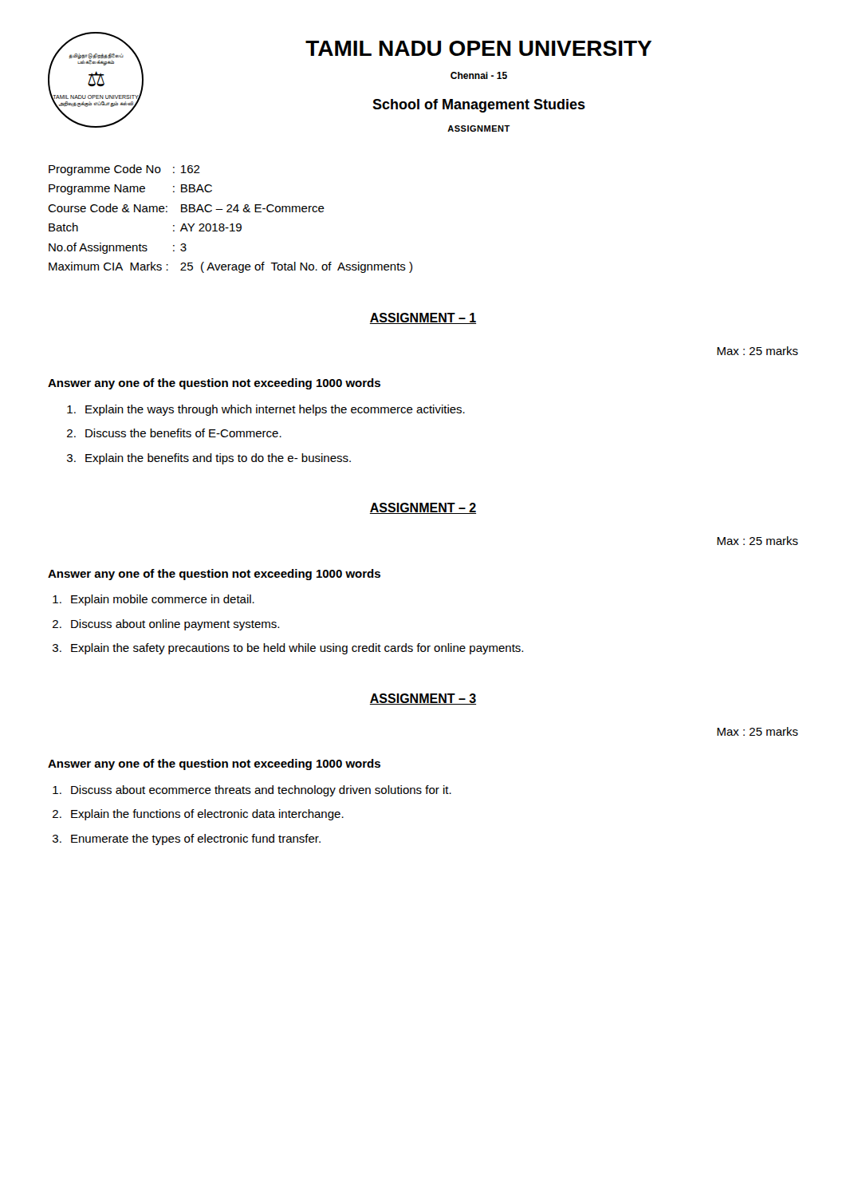தமிழ்நாடு திறந்தநிலைப் பல்கலைக்கழகம்
⚖
TAMIL NADU OPEN UNIVERSITY
அறிவுதருக்கும் எப்போதும் கல்வி
TAMIL NADU OPEN UNIVERSITY
Chennai - 15
School of Management Studies
ASSIGNMENT
| Programme Code No | : | 162 |
| Programme Name | : | BBAC |
| Course Code & Name: | | BBAC – 24 & E-Commerce |
| Batch | : | AY 2018-19 |
| No.of Assignments | : | 3 |
| Maximum CIA Marks : | | 25 ( Average of Total No. of Assignments ) |
ASSIGNMENT – 1
Max : 25 marks
Answer any one of the question not exceeding 1000 words
Explain the ways through which internet helps the ecommerce activities.
Discuss the benefits of E-Commerce.
Explain the benefits and tips to do the e- business.
ASSIGNMENT – 2
Max : 25 marks
Answer any one of the question not exceeding 1000 words
Explain mobile commerce in detail.
Discuss about online payment systems.
Explain the safety precautions to be held while using credit cards for online payments.
ASSIGNMENT – 3
Max : 25 marks
Answer any one of the question not exceeding 1000 words
Discuss about ecommerce threats and technology driven solutions for it.
Explain the functions of electronic data interchange.
Enumerate the types of electronic fund transfer.